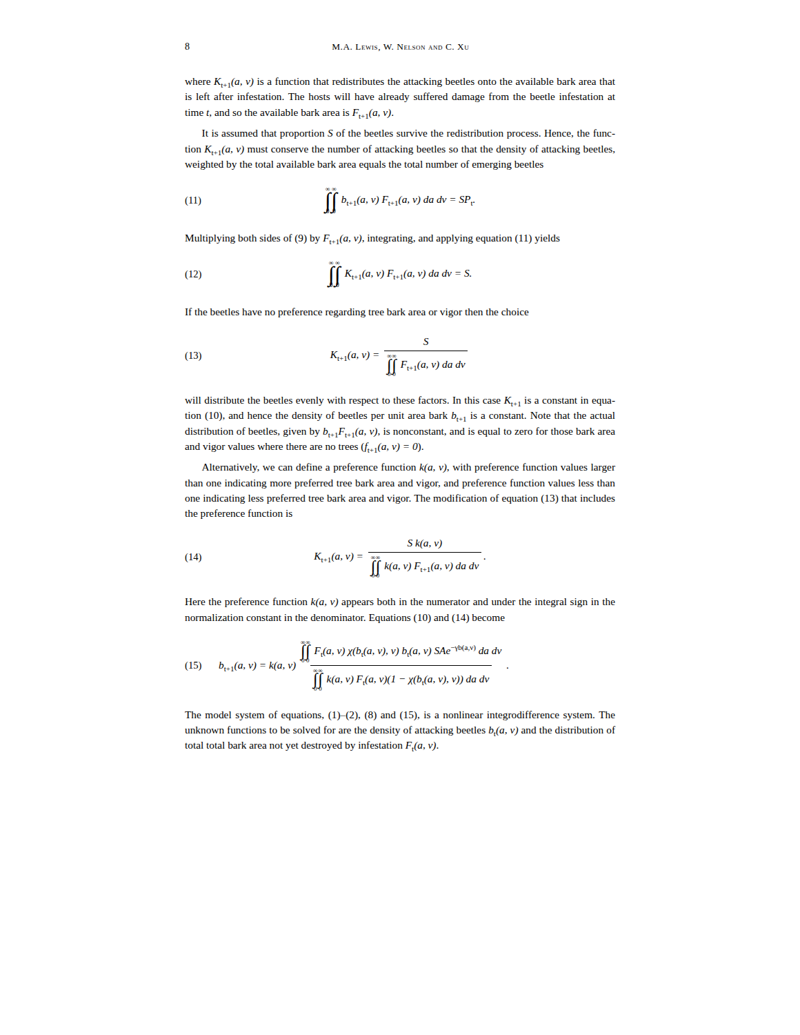8 M.A. Lewis, W. Nelson and C. Xu
where Kt+1(a, ν) is a function that redistributes the attacking beetles onto the available bark area that is left after infestation. The hosts will have already suffered damage from the beetle infestation at time t, and so the available bark area is Ft+1(a, ν).
It is assumed that proportion S of the beetles survive the redistribution process. Hence, the function Kt+1(a, ν) must conserve the number of attacking beetles so that the density of attacking beetles, weighted by the total available bark area equals the total number of emerging beetles
(11)
∞∫0 ∞∫0 bt+1(a, ν) Ft+1(a, ν) da dν = SPt.
Multiplying both sides of (9) by Ft+1(a, ν), integrating, and applying equation (11) yields
(12)
∞∫0 ∞∫0 Kt+1(a, ν) Ft+1(a, ν) da dν = S.
If the beetles have no preference regarding tree bark area or vigor then the choice
(13)
Kt+1(a, ν) = S ∞∫0 ∞∫0 Ft+1(a, ν) da dν
will distribute the beetles evenly with respect to these factors. In this case Kt+1 is a constant in equation (10), and hence the density of beetles per unit area bark bt+1 is a constant. Note that the actual distribution of beetles, given by bt+1Ft+1(a, ν), is nonconstant, and is equal to zero for those bark area and vigor values where there are no trees (ft+1(a, ν) = 0).
Alternatively, we can define a preference function k(a, ν), with preference function values larger than one indicating more preferred tree bark area and vigor, and preference function values less than one indicating less preferred tree bark area and vigor. The modification of equation (13) that includes the preference function is
(14)
Kt+1(a, ν) = S k(a, ν) ∞∫0 ∞∫0 k(a, ν) Ft+1(a, ν) da dν .
Here the preference function k(a, ν) appears both in the numerator and under the integral sign in the normalization constant in the denominator. Equations (10) and (14) become
(15)
bt+1(a, ν) = k(a, ν) ∞∫0 ∞∫0 Ft(a, ν) χ(bt(a, ν), ν) bt(a, ν) SAe−γb(a,ν) da dν ∞∫0 ∞∫0 k(a, ν) Ft(a, ν)(1 − χ(bt(a, ν), ν)) da dν .
The model system of equations, (1)–(2), (8) and (15), is a nonlinear integrodifference system. The unknown functions to be solved for are the density of attacking beetles bt(a, ν) and the distribution of total total bark area not yet destroyed by infestation Ft(a, ν).